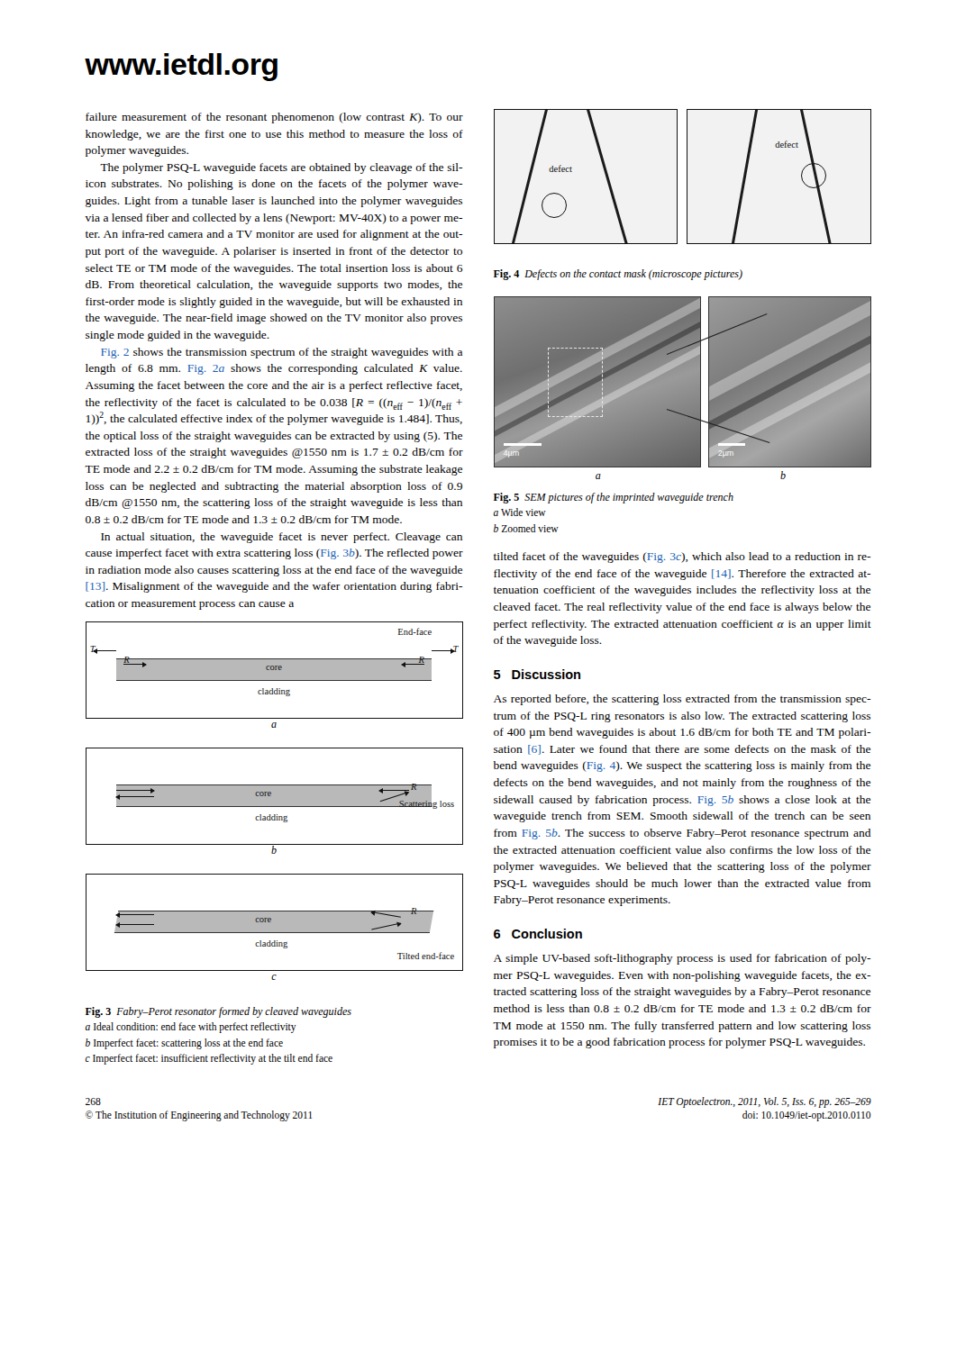www.ietdl.org
failure measurement of the resonant phenomenon (low contrast K). To our knowledge, we are the first one to use this method to measure the loss of polymer waveguides.
The polymer PSQ-L waveguide facets are obtained by cleavage of the silicon substrates. No polishing is done on the facets of the polymer waveguides. Light from a tunable laser is launched into the polymer waveguides via a lensed fiber and collected by a lens (Newport: MV-40X) to a power meter. An infra-red camera and a TV monitor are used for alignment at the output port of the waveguide. A polariser is inserted in front of the detector to select TE or TM mode of the waveguides. The total insertion loss is about 6 dB. From theoretical calculation, the waveguide supports two modes, the first-order mode is slightly guided in the waveguide, but will be exhausted in the waveguide. The near-field image showed on the TV monitor also proves single mode guided in the waveguide.
Fig. 2 shows the transmission spectrum of the straight waveguides with a length of 6.8 mm. Fig. 2a shows the corresponding calculated K value. Assuming the facet between the core and the air is a perfect reflective facet, the reflectivity of the facet is calculated to be 0.038 [R = ((neff − 1)/(neff + 1))2, the calculated effective index of the polymer waveguide is 1.484]. Thus, the optical loss of the straight waveguides can be extracted by using (5). The extracted loss of the straight waveguides @1550 nm is 1.7 ± 0.2 dB/cm for TE mode and 2.2 ± 0.2 dB/cm for TM mode. Assuming the substrate leakage loss can be neglected and subtracting the material absorption loss of 0.9 dB/cm @1550 nm, the scattering loss of the straight waveguide is less than 0.8 ± 0.2 dB/cm for TE mode and 1.3 ± 0.2 dB/cm for TM mode.
In actual situation, the waveguide facet is never perfect. Cleavage can cause imperfect facet with extra scattering loss (Fig. 3b). The reflected power in radiation mode also causes scattering loss at the end face of the waveguide [13]. Misalignment of the waveguide and the wafer orientation during fabrication or measurement process can cause a
core
cladding
End-face
T
R
T
R
a
core
cladding
Scattering loss
R
b
core
cladding
Tilted end-face
R
c
Fig. 3 Fabry–Perot resonator formed by cleaved waveguides
a Ideal condition: end face with perfect reflectivity
b Imperfect facet: scattering loss at the end face
c Imperfect facet: insufficient reflectivity at the tilt end face
defect
a
defect
b
Fig. 4 Defects on the contact mask (microscope pictures)
4µm
2µm
a
b
Fig. 5 SEM pictures of the imprinted waveguide trench
a Wide view
b Zoomed view
tilted facet of the waveguides (Fig. 3c), which also lead to a reduction in reflectivity of the end face of the waveguide [14]. Therefore the extracted attenuation coefficient of the waveguides includes the reflectivity loss at the cleaved facet. The real reflectivity value of the end face is always below the perfect reflectivity. The extracted attenuation coefficient α is an upper limit of the waveguide loss.
5 Discussion
As reported before, the scattering loss extracted from the transmission spectrum of the PSQ-L ring resonators is also low. The extracted scattering loss of 400 µm bend waveguides is about 1.6 dB/cm for both TE and TM polarisation [6]. Later we found that there are some defects on the mask of the bend waveguides (Fig. 4). We suspect the scattering loss is mainly from the defects on the bend waveguides, and not mainly from the roughness of the sidewall caused by fabrication process. Fig. 5b shows a close look at the waveguide trench from SEM. Smooth sidewall of the trench can be seen from Fig. 5b. The success to observe Fabry–Perot resonance spectrum and the extracted attenuation coefficient value also confirms the low loss of the polymer waveguides. We believed that the scattering loss of the polymer PSQ-L waveguides should be much lower than the extracted value from Fabry–Perot resonance experiments.
6 Conclusion
A simple UV-based soft-lithography process is used for fabrication of polymer PSQ-L waveguides. Even with non-polishing waveguide facets, the extracted scattering loss of the straight waveguides by a Fabry–Perot resonance method is less than 0.8 ± 0.2 dB/cm for TE mode and 1.3 ± 0.2 dB/cm for TM mode at 1550 nm. The fully transferred pattern and low scattering loss promises it to be a good fabrication process for polymer PSQ-L waveguides.
268
© The Institution of Engineering and Technology 2011
IET Optoelectron., 2011, Vol. 5, Iss. 6, pp. 265–269
doi: 10.1049/iet-opt.2010.0110